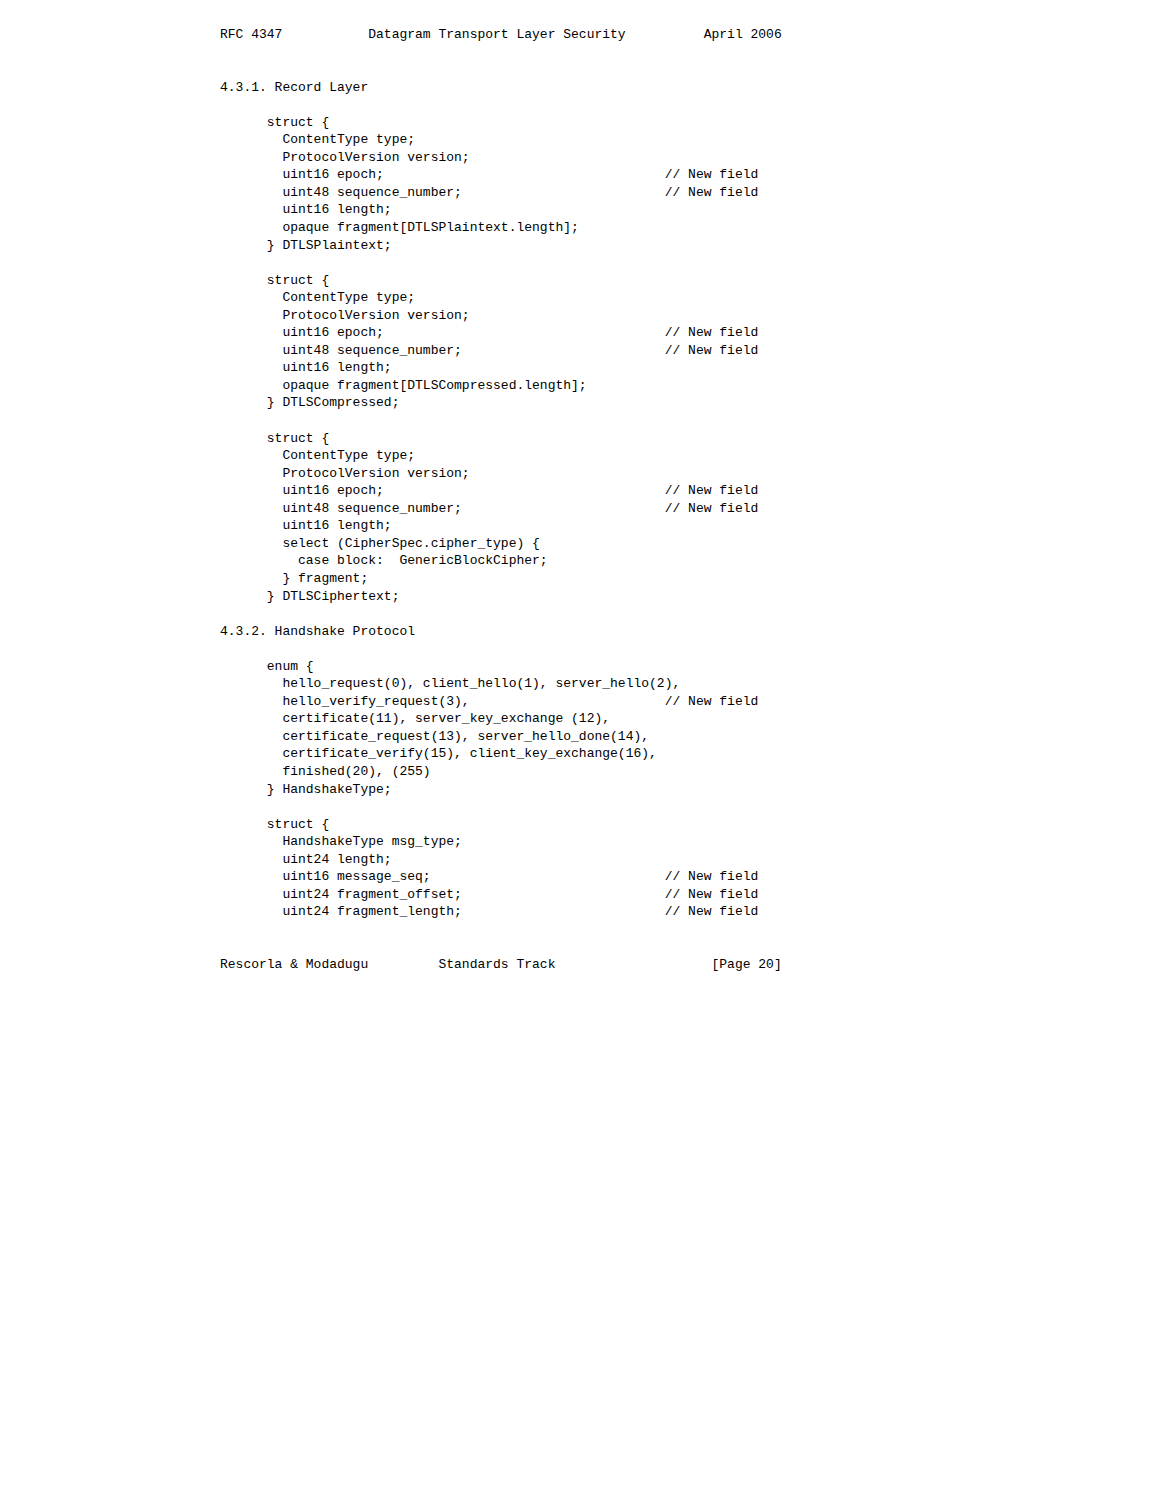RFC 4347           Datagram Transport Layer Security          April 2006
4.3.1. Record Layer
      struct {
        ContentType type;
        ProtocolVersion version;
        uint16 epoch;                                    // New field
        uint48 sequence_number;                          // New field
        uint16 length;
        opaque fragment[DTLSPlaintext.length];
      } DTLSPlaintext;

      struct {
        ContentType type;
        ProtocolVersion version;
        uint16 epoch;                                    // New field
        uint48 sequence_number;                          // New field
        uint16 length;
        opaque fragment[DTLSCompressed.length];
      } DTLSCompressed;

      struct {
        ContentType type;
        ProtocolVersion version;
        uint16 epoch;                                    // New field
        uint48 sequence_number;                          // New field
        uint16 length;
        select (CipherSpec.cipher_type) {
          case block:  GenericBlockCipher;
        } fragment;
      } DTLSCiphertext;
4.3.2. Handshake Protocol
      enum {
        hello_request(0), client_hello(1), server_hello(2),
        hello_verify_request(3),                         // New field
        certificate(11), server_key_exchange (12),
        certificate_request(13), server_hello_done(14),
        certificate_verify(15), client_key_exchange(16),
        finished(20), (255)
      } HandshakeType;

      struct {
        HandshakeType msg_type;
        uint24 length;
        uint16 message_seq;                              // New field
        uint24 fragment_offset;                          // New field
        uint24 fragment_length;                          // New field
Rescorla & Modadugu         Standards Track                    [Page 20]